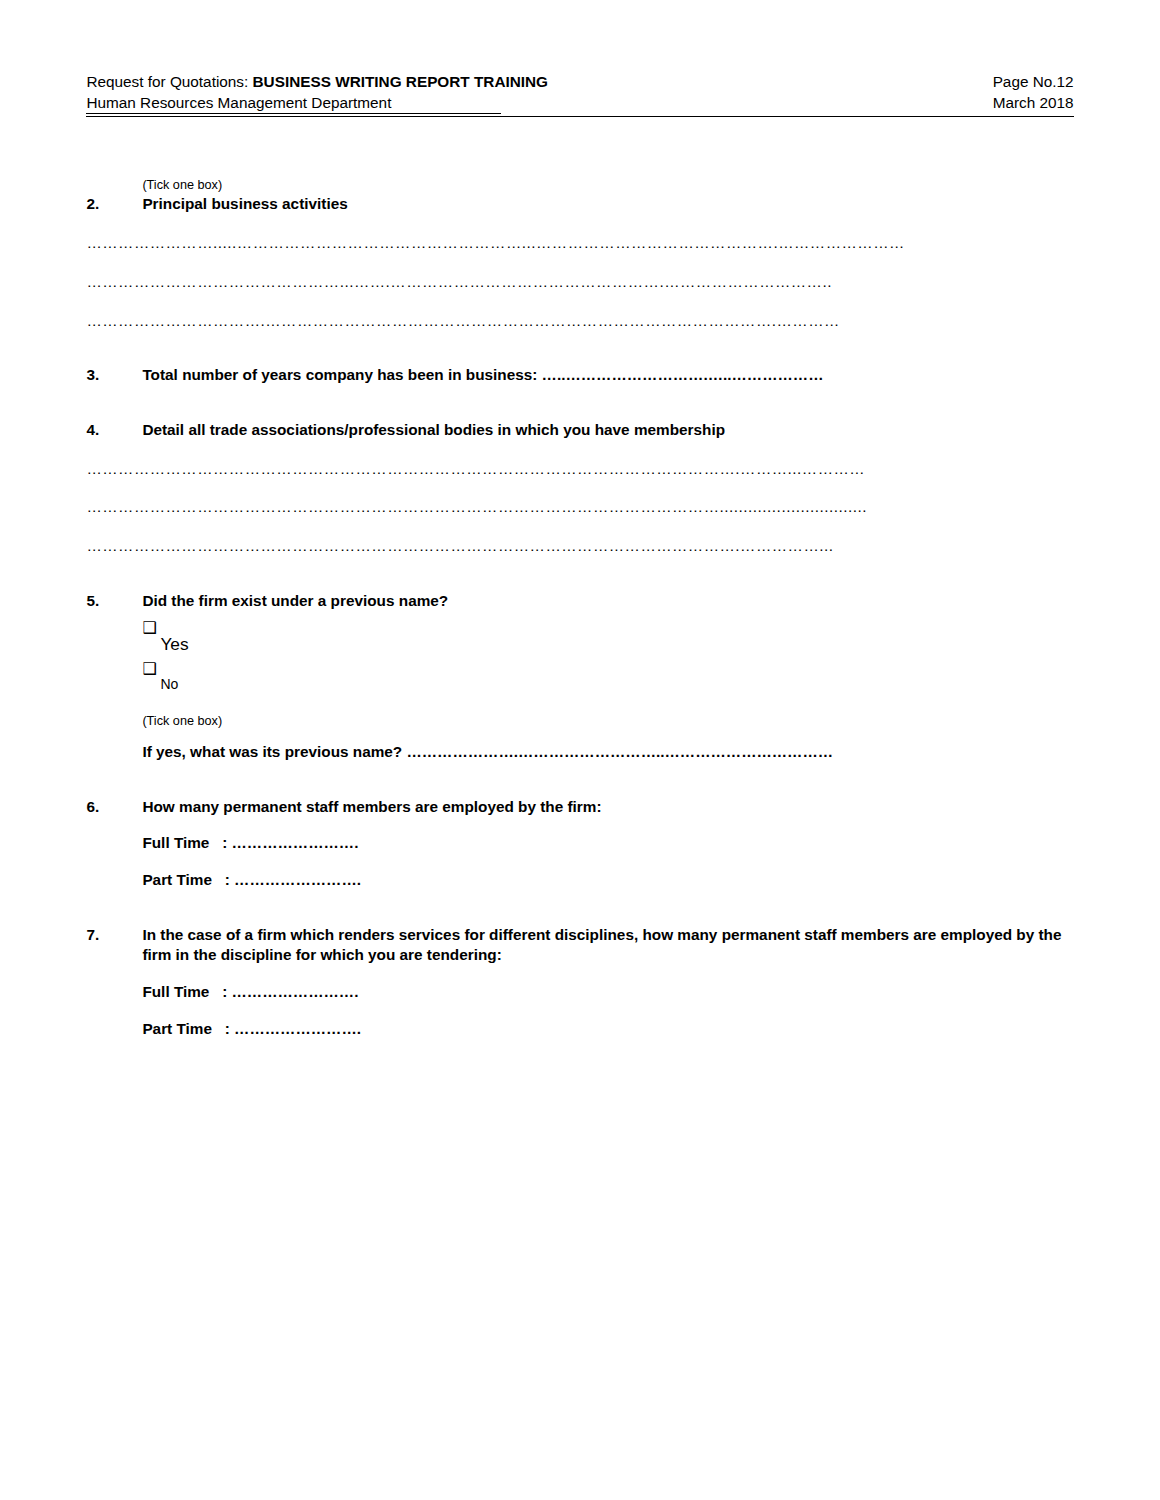Request for Quotations: BUSINESS WRITING REPORT TRAINING
Human Resources Management Department
Page No.12
March 2018
(Tick one box)
2.
Principal business activities
…………………….....………………………………………………...……………………………………….……………………
…………………………………………...…….…………………………………………….…………………………..
…………………………….…………………………………………………………………………………….…………
3.
Total number of years company has been in business: …..……………………….…..………………
4.
Detail all trade associations/professional bodies in which you have membership
…………………………………………………………………………………………………………….………...…………
…………………………………………………………………………………………………………...............................
…………………………………………………………………………………………………………….……………...
5.
Did the firm exist under a previous name?
❑
Yes
❑
No
(Tick one box)
If yes, what was its previous name? ………………….………………………..……………………………
6.
How many permanent staff members are employed by the firm:
Full Time : …………………….
Part Time : …………………….
7.
In the case of a firm which renders services for different disciplines, how many permanent staff members are employed by the firm in the discipline for which you are tendering:
Full Time : …………………….
Part Time : …………………….